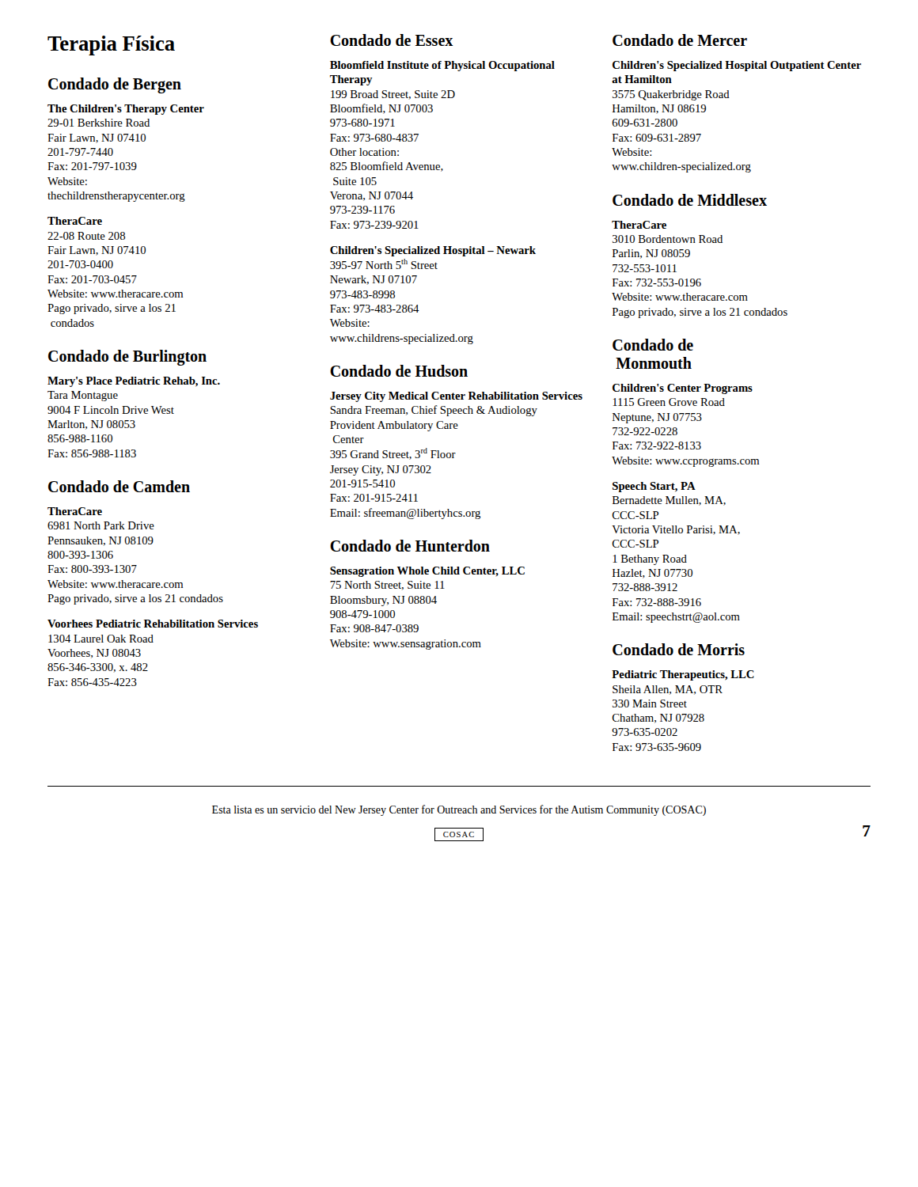Terapia Física
Condado de Bergen
The Children's Therapy Center
29-01 Berkshire Road
Fair Lawn, NJ 07410
201-797-7440
Fax: 201-797-1039
Website:
thechildrenstherapycenter.org
TheraCare
22-08 Route 208
Fair Lawn, NJ 07410
201-703-0400
Fax: 201-703-0457
Website: www.theracare.com
Pago privado, sirve a los 21
condados
Condado de Burlington
Mary's Place Pediatric Rehab, Inc.
Tara Montague
9004 F Lincoln Drive West
Marlton, NJ 08053
856-988-1160
Fax: 856-988-1183
Condado de Camden
TheraCare
6981 North Park Drive
Pennsauken, NJ 08109
800-393-1306
Fax: 800-393-1307
Website: www.theracare.com
Pago privado, sirve a los 21 condados
Voorhees Pediatric Rehabilitation Services
1304 Laurel Oak Road
Voorhees, NJ 08043
856-346-3300, x. 482
Fax: 856-435-4223
Condado de Essex
Bloomfield Institute of Physical Occupational Therapy
199 Broad Street, Suite 2D
Bloomfield, NJ 07003
973-680-1971
Fax: 973-680-4837
Other location:
825 Bloomfield Avenue,
Suite 105
Verona, NJ 07044
973-239-1176
Fax: 973-239-9201
Children's Specialized Hospital – Newark
395-97 North 5th Street
Newark, NJ 07107
973-483-8998
Fax: 973-483-2864
Website:
www.childrens-specialized.org
Condado de Hudson
Jersey City Medical Center Rehabilitation Services
Sandra Freeman, Chief Speech & Audiology
Provident Ambulatory Care
Center
395 Grand Street, 3rd Floor
Jersey City, NJ 07302
201-915-5410
Fax: 201-915-2411
Email: sfreeman@libertyhcs.org
Condado de Hunterdon
Sensagration Whole Child Center, LLC
75 North Street, Suite 11
Bloomsbury, NJ 08804
908-479-1000
Fax: 908-847-0389
Website: www.sensagration.com
Condado de Mercer
Children's Specialized Hospital Outpatient Center at Hamilton
3575 Quakerbridge Road
Hamilton, NJ 08619
609-631-2800
Fax: 609-631-2897
Website:
www.children-specialized.org
Condado de Middlesex
TheraCare
3010 Bordentown Road
Parlin, NJ 08059
732-553-1011
Fax: 732-553-0196
Website: www.theracare.com
Pago privado, sirve a los 21 condados
Condado de
Monmouth
Children's Center Programs
1115 Green Grove Road
Neptune, NJ 07753
732-922-0228
Fax: 732-922-8133
Website: www.ccprograms.com
Speech Start, PA
Bernadette Mullen, MA,
CCC-SLP
Victoria Vitello Parisi, MA,
CCC-SLP
1 Bethany Road
Hazlet, NJ 07730
732-888-3912
Fax: 732-888-3916
Email: speechstrt@aol.com
Condado de Morris
Pediatric Therapeutics, LLC
Sheila Allen, MA, OTR
330 Main Street
Chatham, NJ 07928
973-635-0202
Fax: 973-635-9609
Esta lista es un servicio del New Jersey Center for Outreach and Services for the Autism Community (COSAC)
COSAC 7